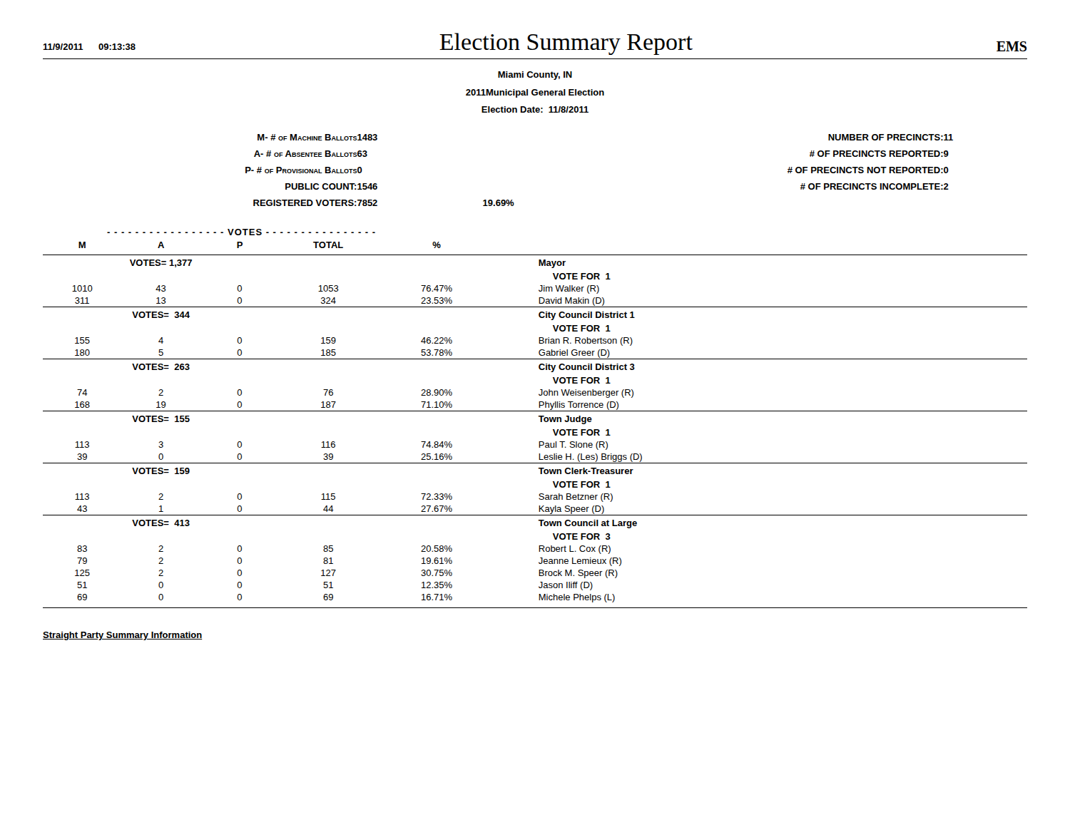11/9/2011 09:13:38
Election Summary Report
EMS
Miami County, IN
2011Municipal General Election
Election Date: 11/8/2011
| M- # of Machine Ballots | 1483 | | NUMBER OF PRECINCTS: | 11 |
| A- # of Absentee Ballots | 63 | | # OF PRECINCTS REPORTED: | 9 |
| P- # of Provisional Ballots | 0 | | # OF PRECINCTS NOT REPORTED: | 0 |
| PUBLIC COUNT: | 1546 | | # OF PRECINCTS INCOMPLETE: | 2 |
| REGISTERED VOTERS: | 7852 | 19.69% | | |
- - - - - - - - - - - - - - - - - VOTES - - - - - - - - - - - - - - - -
| M | A | P | TOTAL | % | |
| --- | --- | --- | --- | --- | --- |
| VOTES= 1,377 | | | Mayor |
| | VOTE FOR 1 |
| 1010 | 43 | 0 | 1053 | 76.47% | Jim Walker (R) |
| 311 | 13 | 0 | 324 | 23.53% | David Makin (D) |
| VOTES= 344 | | | City Council District 1 |
| | VOTE FOR 1 |
| 155 | 4 | 0 | 159 | 46.22% | Brian R. Robertson (R) |
| 180 | 5 | 0 | 185 | 53.78% | Gabriel Greer (D) |
| VOTES= 263 | | | City Council District 3 |
| | VOTE FOR 1 |
| 74 | 2 | 0 | 76 | 28.90% | John Weisenberger (R) |
| 168 | 19 | 0 | 187 | 71.10% | Phyllis Torrence (D) |
| VOTES= 155 | | | Town Judge |
| | VOTE FOR 1 |
| 113 | 3 | 0 | 116 | 74.84% | Paul T. Slone (R) |
| 39 | 0 | 0 | 39 | 25.16% | Leslie H. (Les) Briggs (D) |
| VOTES= 159 | | | Town Clerk-Treasurer |
| | VOTE FOR 1 |
| 113 | 2 | 0 | 115 | 72.33% | Sarah Betzner (R) |
| 43 | 1 | 0 | 44 | 27.67% | Kayla Speer (D) |
| VOTES= 413 | | | Town Council at Large |
| | VOTE FOR 3 |
| 83 | 2 | 0 | 85 | 20.58% | Robert L. Cox (R) |
| 79 | 2 | 0 | 81 | 19.61% | Jeanne Lemieux (R) |
| 125 | 2 | 0 | 127 | 30.75% | Brock M. Speer (R) |
| 51 | 0 | 0 | 51 | 12.35% | Jason Iliff (D) |
| 69 | 0 | 0 | 69 | 16.71% | Michele Phelps (L) |
Straight Party Summary Information